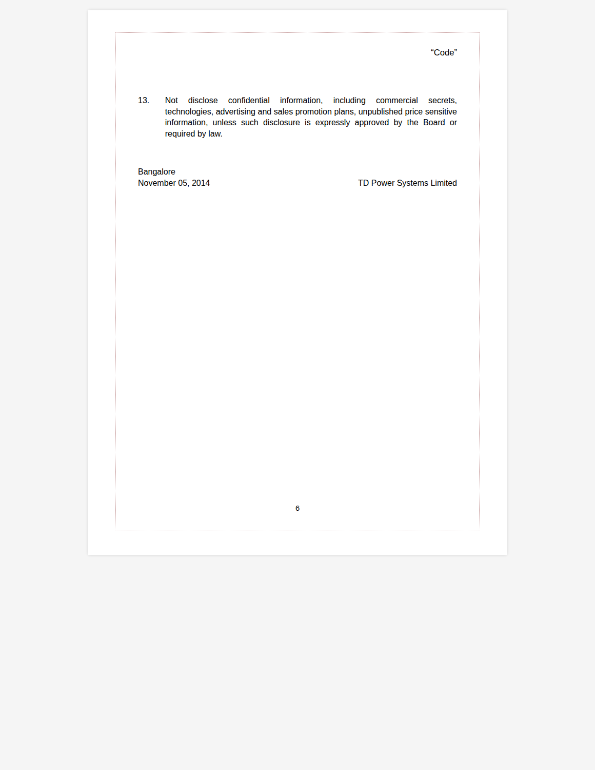“Code”
13.
Not disclose confidential information, including commercial secrets, technologies, advertising and sales promotion plans, unpublished price sensitive information, unless such disclosure is expressly approved by the Board or required by law.
Bangalore
November 05, 2014
TD Power Systems Limited
6